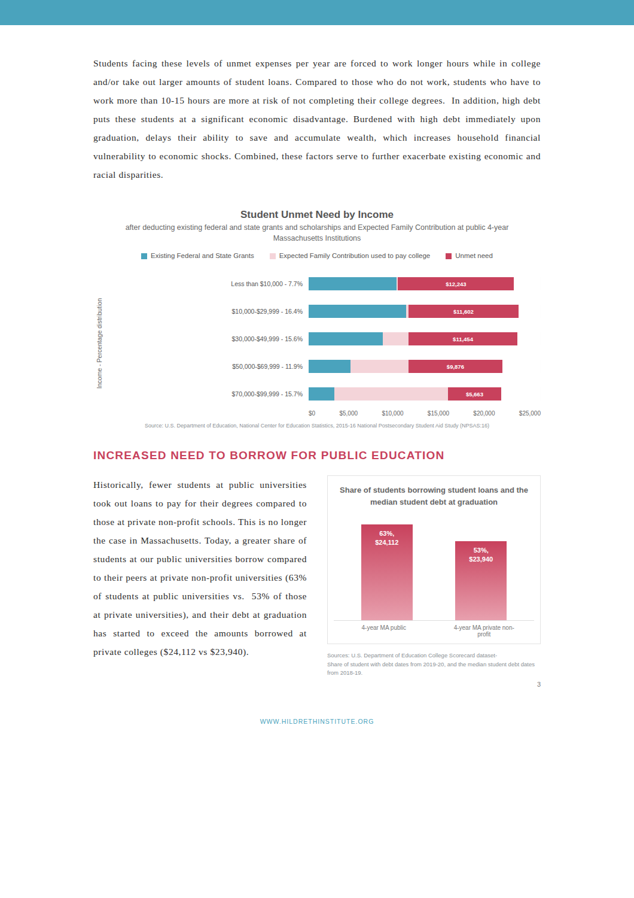Students facing these levels of unmet expenses per year are forced to work longer hours while in college and/or take out larger amounts of student loans. Compared to those who do not work, students who have to work more than 10-15 hours are more at risk of not completing their college degrees. In addition, high debt puts these students at a significant economic disadvantage. Burdened with high debt immediately upon graduation, delays their ability to save and accumulate wealth, which increases household financial vulnerability to economic shocks. Combined, these factors serve to further exacerbate existing economic and racial disparities.
Student Unmet Need by Income
after deducting existing federal and state grants and scholarships and Expected Family Contribution at public 4-year Massachusetts Institutions
Existing Federal and State Grants
Expected Family Contribution used to pay college
Unmet need
Income - Percentage distribution
Less than $10,000 - 7.7%
$12,243
$10,000-$29,999 - 16.4%
$11,602
$30,000-$49,999 - 15.6%
$11,454
$50,000-$69,999 - 11.9%
$9,876
$70,000-$99,999 - 15.7%
$5,663
$0$5,000$10,000$15,000$20,000$25,000
Source: U.S. Department of Education, National Center for Education Statistics, 2015-16 National Postsecondary Student Aid Study (NPSAS:16)
INCREASED NEED TO BORROW FOR PUBLIC EDUCATION
Historically, fewer students at public universities took out loans to pay for their degrees compared to those at private non-profit schools. This is no longer the case in Massachusetts. Today, a greater share of students at our public universities borrow compared to their peers at private non-profit universities (63% of students at public universities vs. 53% of those at private universities), and their debt at graduation has started to exceed the amounts borrowed at private colleges ($24,112 vs $23,940).
Share of students borrowing student loans and the median student debt at graduation
63%,
$24,112
53%,
$23,940
4-year MA public 4-year MA private non-profit
Sources: U.S. Department of Education College Scorecard dataset-
Share of student with debt dates from 2019-20, and the median student debt dates from 2018-19.
3
WWW.HILDRETHINSTITUTE.ORG